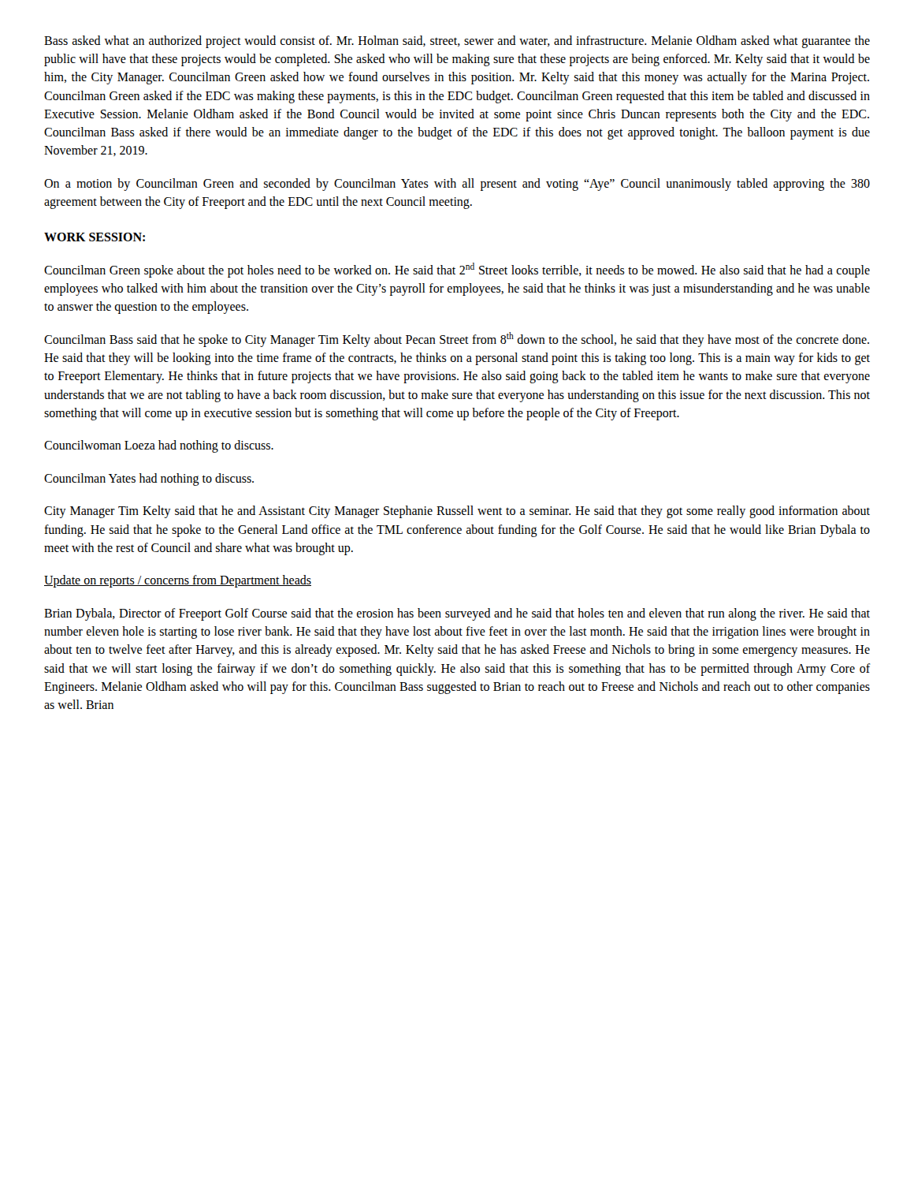Bass asked what an authorized project would consist of. Mr. Holman said, street, sewer and water, and infrastructure. Melanie Oldham asked what guarantee the public will have that these projects would be completed. She asked who will be making sure that these projects are being enforced. Mr. Kelty said that it would be him, the City Manager. Councilman Green asked how we found ourselves in this position. Mr. Kelty said that this money was actually for the Marina Project. Councilman Green asked if the EDC was making these payments, is this in the EDC budget. Councilman Green requested that this item be tabled and discussed in Executive Session. Melanie Oldham asked if the Bond Council would be invited at some point since Chris Duncan represents both the City and the EDC. Councilman Bass asked if there would be an immediate danger to the budget of the EDC if this does not get approved tonight. The balloon payment is due November 21, 2019.
On a motion by Councilman Green and seconded by Councilman Yates with all present and voting “Aye” Council unanimously tabled approving the 380 agreement between the City of Freeport and the EDC until the next Council meeting.
WORK SESSION:
Councilman Green spoke about the pot holes need to be worked on. He said that 2nd Street looks terrible, it needs to be mowed. He also said that he had a couple employees who talked with him about the transition over the City’s payroll for employees, he said that he thinks it was just a misunderstanding and he was unable to answer the question to the employees.
Councilman Bass said that he spoke to City Manager Tim Kelty about Pecan Street from 8th down to the school, he said that they have most of the concrete done. He said that they will be looking into the time frame of the contracts, he thinks on a personal stand point this is taking too long. This is a main way for kids to get to Freeport Elementary. He thinks that in future projects that we have provisions. He also said going back to the tabled item he wants to make sure that everyone understands that we are not tabling to have a back room discussion, but to make sure that everyone has understanding on this issue for the next discussion. This not something that will come up in executive session but is something that will come up before the people of the City of Freeport.
Councilwoman Loeza had nothing to discuss.
Councilman Yates had nothing to discuss.
City Manager Tim Kelty said that he and Assistant City Manager Stephanie Russell went to a seminar. He said that they got some really good information about funding. He said that he spoke to the General Land office at the TML conference about funding for the Golf Course. He said that he would like Brian Dybala to meet with the rest of Council and share what was brought up.
Update on reports / concerns from Department heads
Brian Dybala, Director of Freeport Golf Course said that the erosion has been surveyed and he said that holes ten and eleven that run along the river. He said that number eleven hole is starting to lose river bank. He said that they have lost about five feet in over the last month. He said that the irrigation lines were brought in about ten to twelve feet after Harvey, and this is already exposed. Mr. Kelty said that he has asked Freese and Nichols to bring in some emergency measures. He said that we will start losing the fairway if we don’t do something quickly. He also said that this is something that has to be permitted through Army Core of Engineers. Melanie Oldham asked who will pay for this. Councilman Bass suggested to Brian to reach out to Freese and Nichols and reach out to other companies as well. Brian